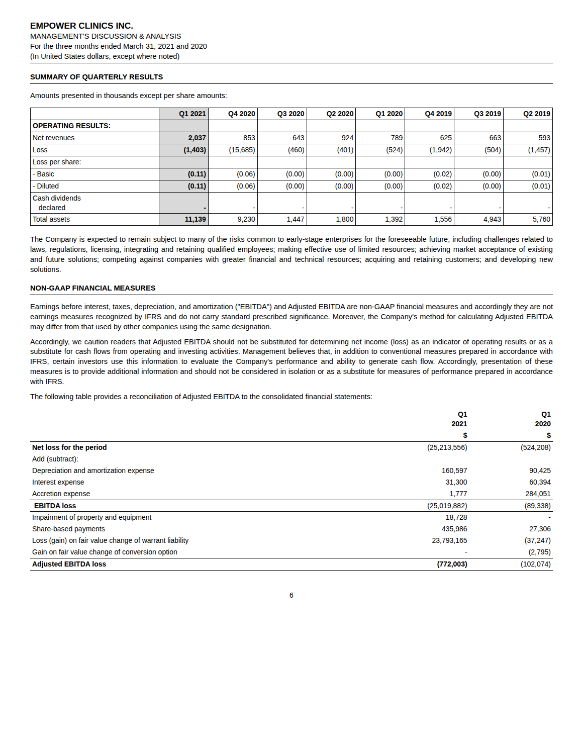EMPOWER CLINICS INC.
MANAGEMENT'S DISCUSSION & ANALYSIS
For the three months ended March 31, 2021 and 2020
(In United States dollars, except where noted)
SUMMARY OF QUARTERLY RESULTS
Amounts presented in thousands except per share amounts:
| | Q1 2021 | Q4 2020 | Q3 2020 | Q2 2020 | Q1 2020 | Q4 2019 | Q3 2019 | Q2 2019 |
| --- | --- | --- | --- | --- | --- | --- | --- | --- |
| OPERATING RESULTS: | | | | | | | | |
| Net revenues | 2,037 | 853 | 643 | 924 | 789 | 625 | 663 | 593 |
| Loss | (1,403) | (15,685) | (460) | (401) | (524) | (1,942) | (504) | (1,457) |
| Loss per share: | | | | | | | | |
| - Basic | (0.11) | (0.06) | (0.00) | (0.00) | (0.00) | (0.02) | (0.00) | (0.01) |
| - Diluted | (0.11) | (0.06) | (0.00) | (0.00) | (0.00) | (0.02) | (0.00) | (0.01) |
| Cash dividends declared | - | - | - | - | - | - | - | - |
| Total assets | 11,139 | 9,230 | 1,447 | 1,800 | 1,392 | 1,556 | 4,943 | 5,760 |
The Company is expected to remain subject to many of the risks common to early-stage enterprises for the foreseeable future, including challenges related to laws, regulations, licensing, integrating and retaining qualified employees; making effective use of limited resources; achieving market acceptance of existing and future solutions; competing against companies with greater financial and technical resources; acquiring and retaining customers; and developing new solutions.
NON-GAAP FINANCIAL MEASURES
Earnings before interest, taxes, depreciation, and amortization ("EBITDA") and Adjusted EBITDA are non-GAAP financial measures and accordingly they are not earnings measures recognized by IFRS and do not carry standard prescribed significance. Moreover, the Company's method for calculating Adjusted EBITDA may differ from that used by other companies using the same designation.
Accordingly, we caution readers that Adjusted EBITDA should not be substituted for determining net income (loss) as an indicator of operating results or as a substitute for cash flows from operating and investing activities. Management believes that, in addition to conventional measures prepared in accordance with IFRS, certain investors use this information to evaluate the Company's performance and ability to generate cash flow. Accordingly, presentation of these measures is to provide additional information and should not be considered in isolation or as a substitute for measures of performance prepared in accordance with IFRS.
The following table provides a reconciliation of Adjusted EBITDA to the consolidated financial statements:
| | Q1 2021 | Q1 2020 |
| | $ | $ |
| Net loss for the period | (25,213,556) | (524,208) |
| Add (subtract): | | |
| Depreciation and amortization expense | 160,597 | 90,425 |
| Interest expense | 31,300 | 60,394 |
| Accretion expense | 1,777 | 284,051 |
| EBITDA loss | (25,019,882) | (89,338) |
| Impairment of property and equipment | 18,728 | - |
| Share-based payments | 435,986 | 27,306 |
| Loss (gain) on fair value change of warrant liability | 23,793,165 | (37,247) |
| Gain on fair value change of conversion option | - | (2,795) |
| Adjusted EBITDA loss | (772,003) | (102,074) |
6